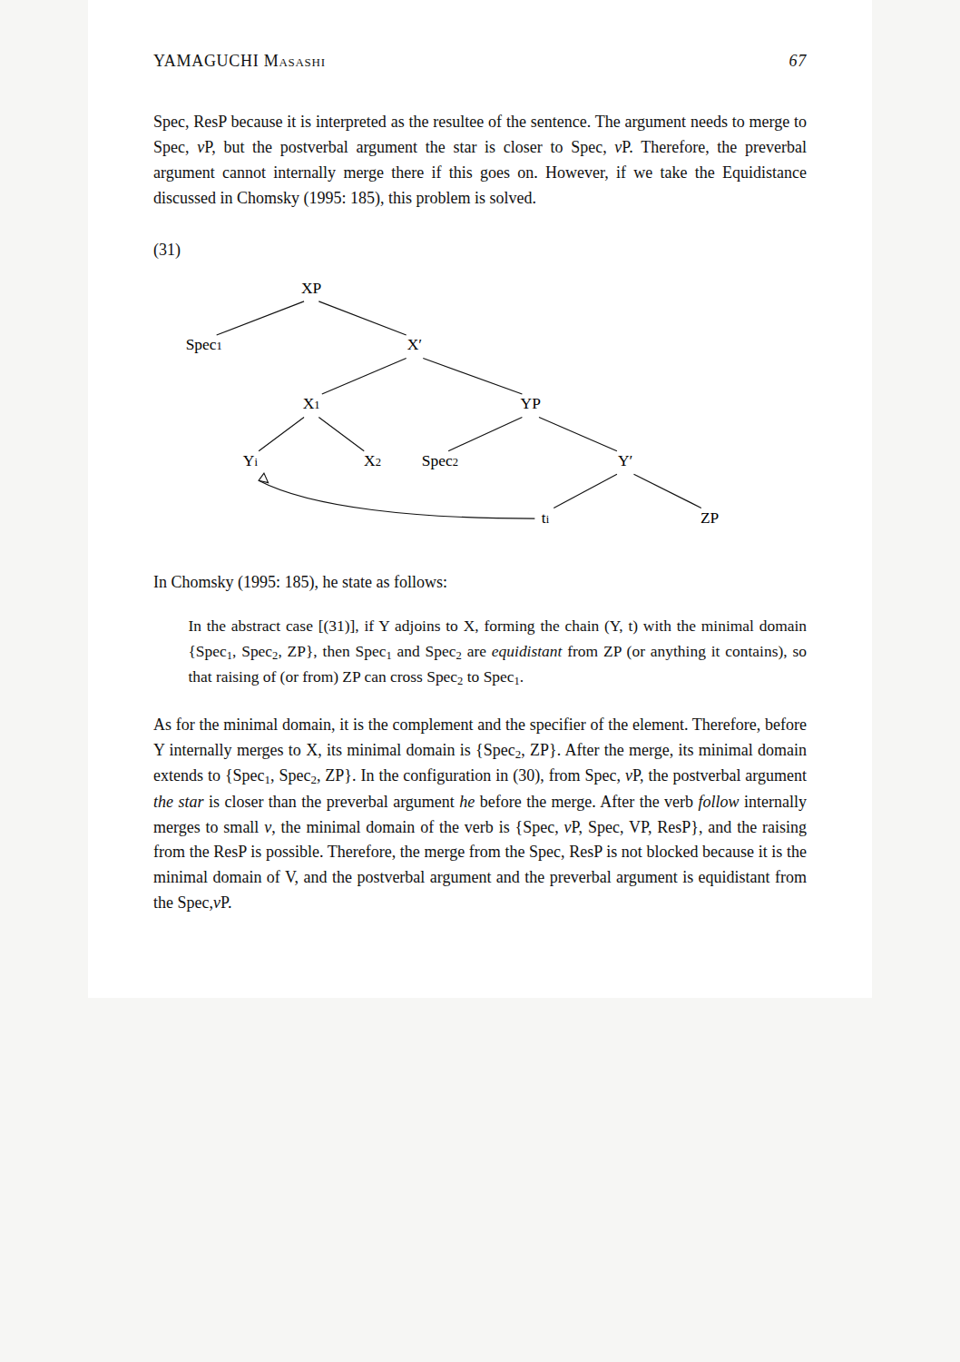YAMAGUCHI Masashi 67
Spec, ResP because it is interpreted as the resultee of the sentence. The argument needs to merge to Spec, v P, but the postverbal argument the star is closer to Spec, v P. Therefore, the preverbal argument cannot internally merge there if this goes on. However, if we take the Equidistance discussed in Chomsky (1995: 185), this problem is solved.
(31)
XP Spec1 X′ X1 YP Yi X2 Spec2 Y′ ti ZP
In Chomsky (1995: 185), he state as follows:
In the abstract case [(31)], if Y adjoins to X, forming the chain (Y, t) with the minimal domain {Spec1, Spec2, ZP}, then Spec1 and Spec2 are equidistant from ZP (or anything it contains), so that raising of (or from) ZP can cross Spec2 to Spec1.
As for the minimal domain, it is the complement and the specifier of the element. Therefore, before Y internally merges to X, its minimal domain is {Spec2, ZP}. After the merge, its minimal domain extends to {Spec1, Spec2, ZP}. In the configuration in (30), from Spec, v P, the postverbal argument the star is closer than the preverbal argument he before the merge. After the verb follow internally merges to small v, the minimal domain of the verb is {Spec, v P, Spec, VP, ResP}, and the raising from the ResP is possible. Therefore, the merge from the Spec, ResP is not blocked because it is the minimal domain of V, and the postverbal argument and the preverbal argument is equidistant from the Spec,v P.